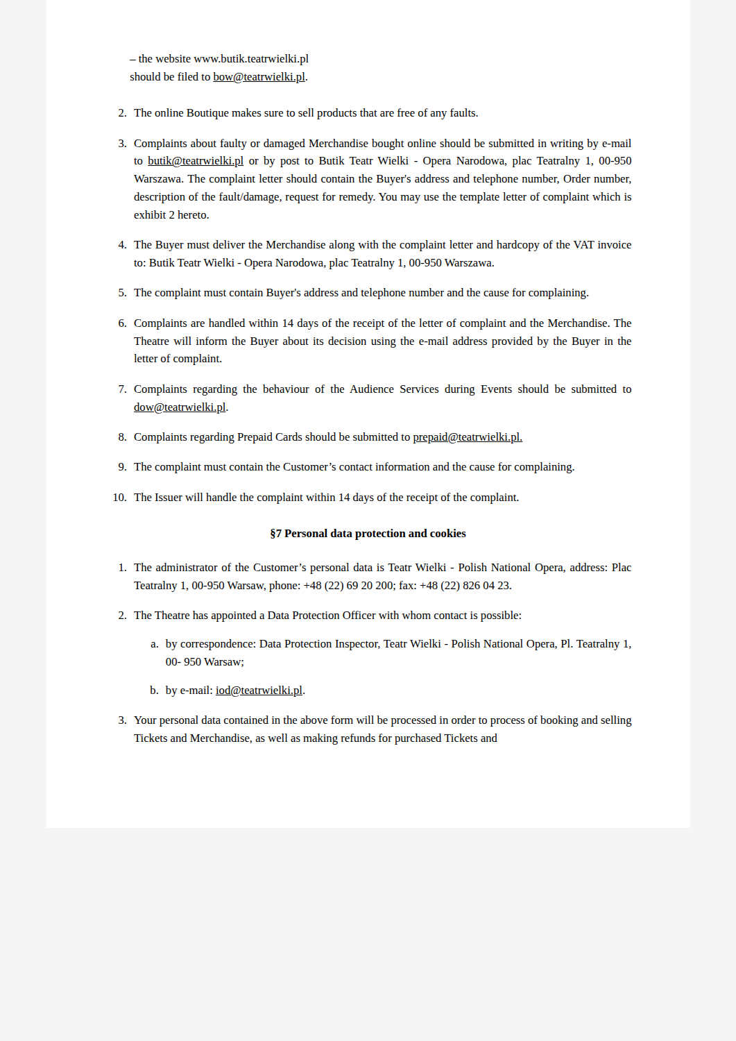– the website www.butik.teatrwielki.pl should be filed to bow@teatrwielki.pl.
The online Boutique makes sure to sell products that are free of any faults.
Complaints about faulty or damaged Merchandise bought online should be submitted in writing by e-mail to butik@teatrwielki.pl or by post to Butik Teatr Wielki - Opera Narodowa, plac Teatralny 1, 00-950 Warszawa. The complaint letter should contain the Buyer's address and telephone number, Order number, description of the fault/damage, request for remedy. You may use the template letter of complaint which is exhibit 2 hereto.
The Buyer must deliver the Merchandise along with the complaint letter and hardcopy of the VAT invoice to: Butik Teatr Wielki - Opera Narodowa, plac Teatralny 1, 00-950 Warszawa.
The complaint must contain Buyer's address and telephone number and the cause for complaining.
Complaints are handled within 14 days of the receipt of the letter of complaint and the Merchandise. The Theatre will inform the Buyer about its decision using the e-mail address provided by the Buyer in the letter of complaint.
Complaints regarding the behaviour of the Audience Services during Events should be submitted to dow@teatrwielki.pl.
Complaints regarding Prepaid Cards should be submitted to prepaid@teatrwielki.pl.
The complaint must contain the Customer’s contact information and the cause for complaining.
The Issuer will handle the complaint within 14 days of the receipt of the complaint.
§7 Personal data protection and cookies
The administrator of the Customer’s personal data is Teatr Wielki - Polish National Opera, address: Plac Teatralny 1, 00-950 Warsaw, phone: +48 (22) 69 20 200; fax: +48 (22) 826 04 23.
The Theatre has appointed a Data Protection Officer with whom contact is possible:
by correspondence: Data Protection Inspector, Teatr Wielki - Polish National Opera, Pl. Teatralny 1, 00- 950 Warsaw;
by e-mail: iod@teatrwielki.pl.
Your personal data contained in the above form will be processed in order to process of booking and selling Tickets and Merchandise, as well as making refunds for purchased Tickets and